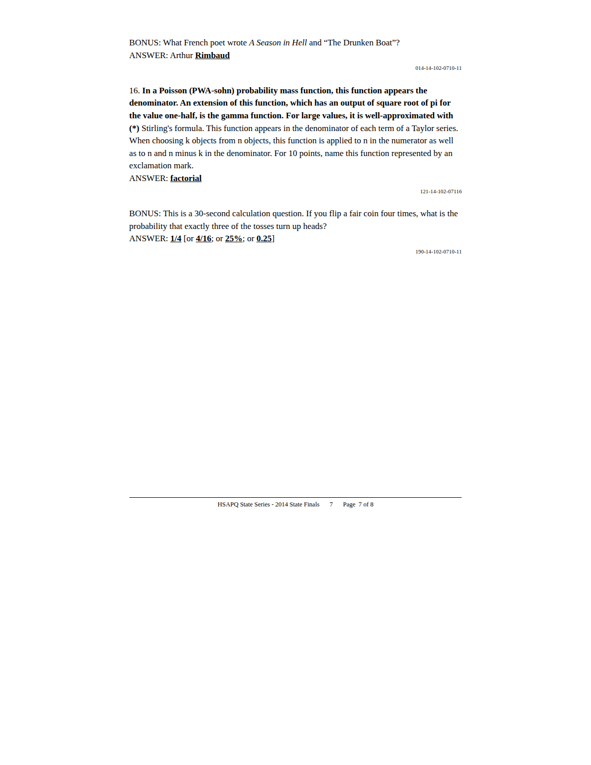BONUS: What French poet wrote A Season in Hell and “The Drunken Boat”?
ANSWER: Arthur Rimbaud
014-14-102-0710-11
16. In a Poisson (PWA-sohn) probability mass function, this function appears the denominator. An extension of this function, which has an output of square root of pi for the value one-half, is the gamma function. For large values, it is well-approximated with (*) Stirling's formula. This function appears in the denominator of each term of a Taylor series. When choosing k objects from n objects, this function is applied to n in the numerator as well as to n and n minus k in the denominator. For 10 points, name this function represented by an exclamation mark.
ANSWER: factorial
121-14-102-07116
BONUS: This is a 30-second calculation question. If you flip a fair coin four times, what is the probability that exactly three of the tosses turn up heads?
ANSWER: 1/4 [or 4/16; or 25%; or 0.25]
190-14-102-0710-11
HSAPQ State Series - 2014 State Finals 7 Page 7 of 8